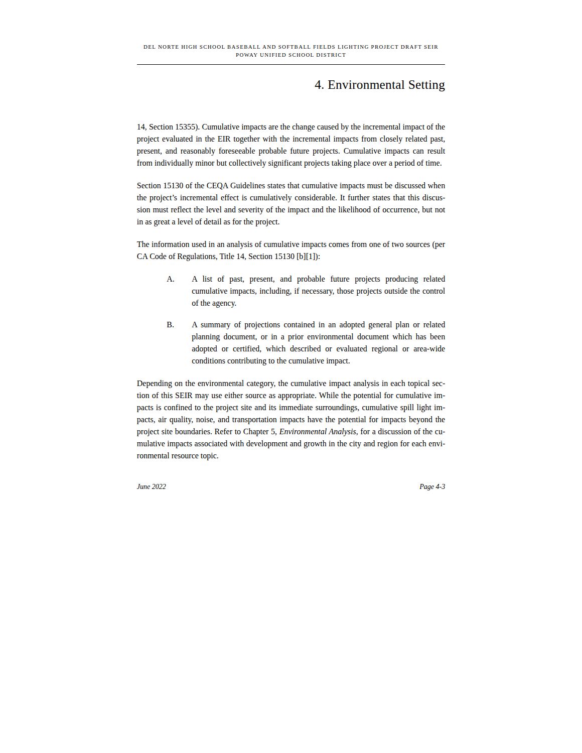Del Norte High School Baseball and Softball Fields Lighting Project Draft SEIR
Poway Unified School District
4. Environmental Setting
14, Section 15355). Cumulative impacts are the change caused by the incremental impact of the project evaluated in the EIR together with the incremental impacts from closely related past, present, and reasonably foreseeable probable future projects. Cumulative impacts can result from individually minor but collectively significant projects taking place over a period of time.
Section 15130 of the CEQA Guidelines states that cumulative impacts must be discussed when the project’s incremental effect is cumulatively considerable. It further states that this discussion must reflect the level and severity of the impact and the likelihood of occurrence, but not in as great a level of detail as for the project.
The information used in an analysis of cumulative impacts comes from one of two sources (per CA Code of Regulations, Title 14, Section 15130 [b][1]):
A. A list of past, present, and probable future projects producing related cumulative impacts, including, if necessary, those projects outside the control of the agency.
B. A summary of projections contained in an adopted general plan or related planning document, or in a prior environmental document which has been adopted or certified, which described or evaluated regional or area-wide conditions contributing to the cumulative impact.
Depending on the environmental category, the cumulative impact analysis in each topical section of this SEIR may use either source as appropriate. While the potential for cumulative impacts is confined to the project site and its immediate surroundings, cumulative spill light impacts, air quality, noise, and transportation impacts have the potential for impacts beyond the project site boundaries. Refer to Chapter 5, Environmental Analysis, for a discussion of the cumulative impacts associated with development and growth in the city and region for each environmental resource topic.
June 2022
Page 4-3